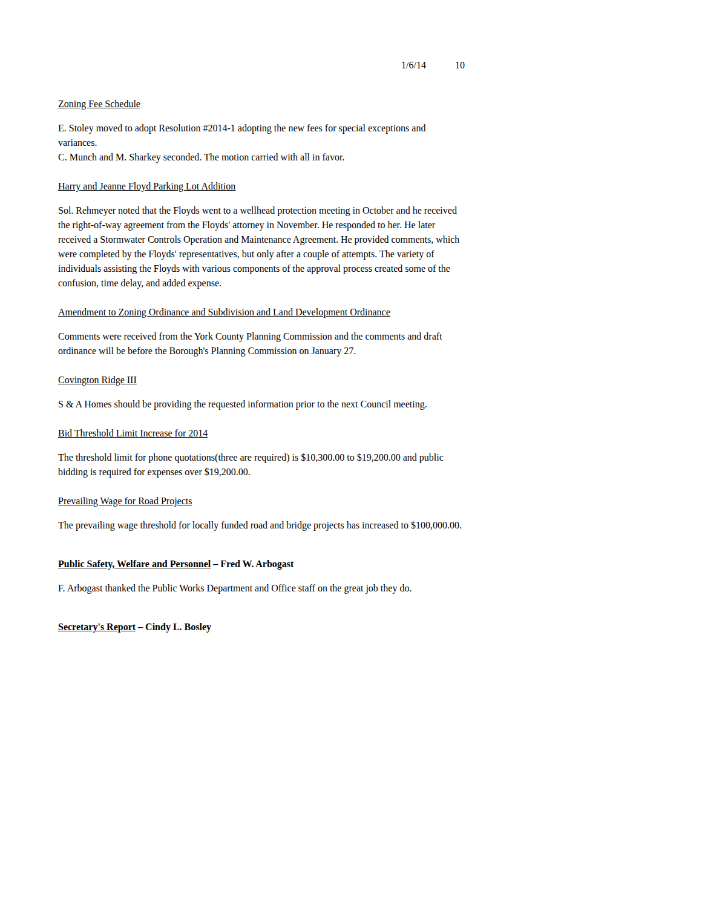1/6/1410
Zoning Fee Schedule
E. Stoley moved to adopt Resolution #2014-1 adopting the new fees for special exceptions and variances.
C. Munch and M. Sharkey seconded. The motion carried with all in favor.
Harry and Jeanne Floyd Parking Lot Addition
Sol. Rehmeyer noted that the Floyds went to a wellhead protection meeting in October and he received the right-of-way agreement from the Floyds' attorney in November. He responded to her. He later received a Stormwater Controls Operation and Maintenance Agreement. He provided comments, which were completed by the Floyds' representatives, but only after a couple of attempts. The variety of individuals assisting the Floyds with various components of the approval process created some of the confusion, time delay, and added expense.
Amendment to Zoning Ordinance and Subdivision and Land Development Ordinance
Comments were received from the York County Planning Commission and the comments and draft ordinance will be before the Borough's Planning Commission on January 27.
Covington Ridge III
S & A Homes should be providing the requested information prior to the next Council meeting.
Bid Threshold Limit Increase for 2014
The threshold limit for phone quotations(three are required) is $10,300.00 to $19,200.00 and public bidding is required for expenses over $19,200.00.
Prevailing Wage for Road Projects
The prevailing wage threshold for locally funded road and bridge projects has increased to $100,000.00.
Public Safety, Welfare and Personnel – Fred W. Arbogast
F. Arbogast thanked the Public Works Department and Office staff on the great job they do.
Secretary's Report – Cindy L. Bosley